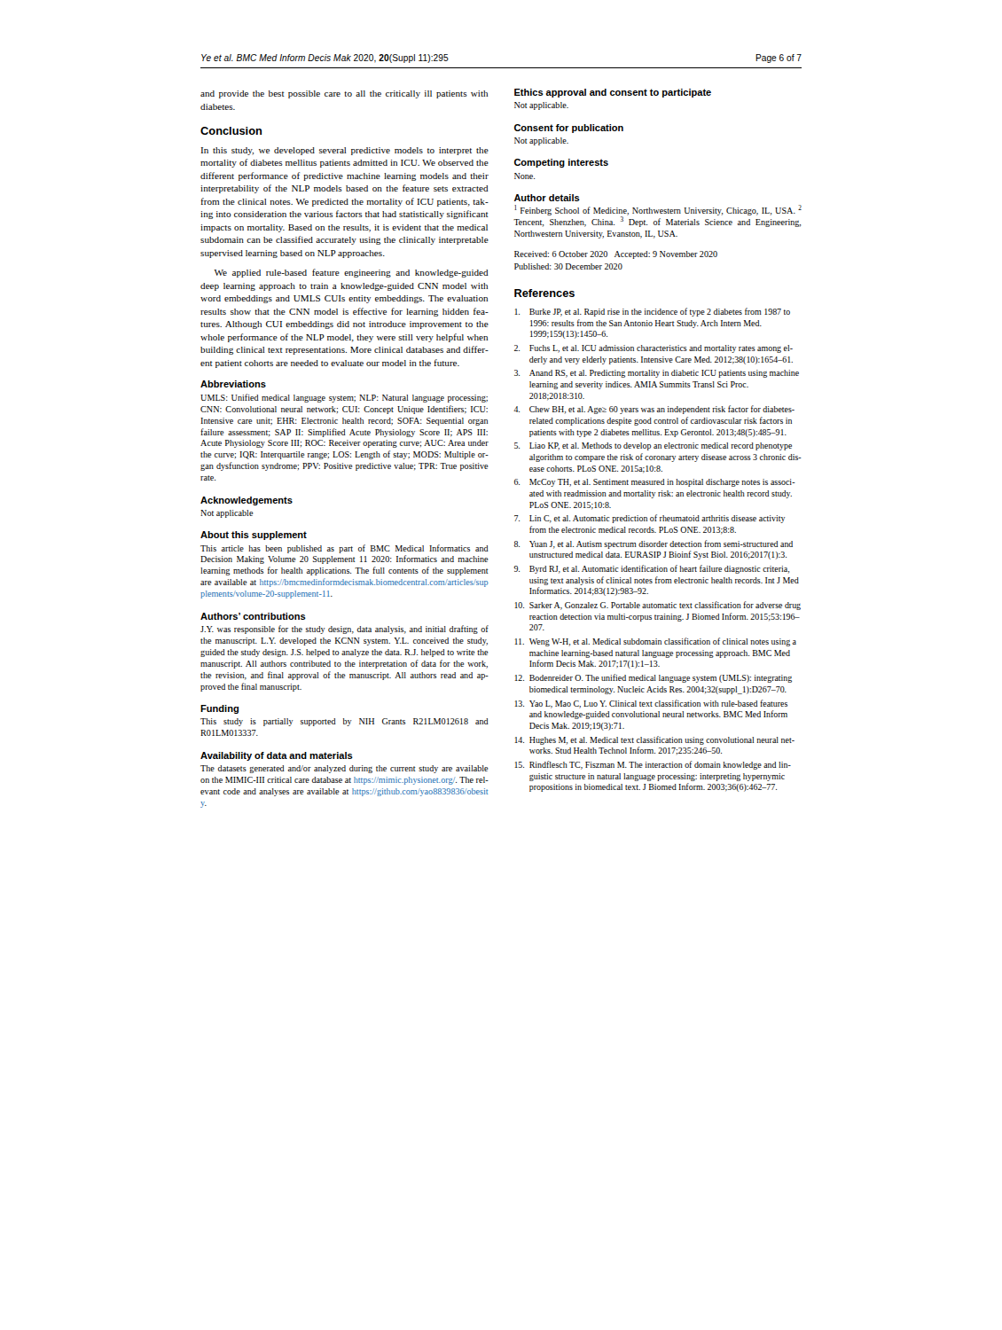Ye et al. BMC Med Inform Decis Mak 2020, 20(Suppl 11):295
Page 6 of 7
and provide the best possible care to all the critically ill patients with diabetes.
Conclusion
In this study, we developed several predictive models to interpret the mortality of diabetes mellitus patients admitted in ICU. We observed the different performance of predictive machine learning models and their interpretability of the NLP models based on the feature sets extracted from the clinical notes. We predicted the mortality of ICU patients, taking into consideration the various factors that had statistically significant impacts on mortality. Based on the results, it is evident that the medical subdomain can be classified accurately using the clinically interpretable supervised learning based on NLP approaches.
We applied rule-based feature engineering and knowledge-guided deep learning approach to train a knowledge-guided CNN model with word embeddings and UMLS CUIs entity embeddings. The evaluation results show that the CNN model is effective for learning hidden features. Although CUI embeddings did not introduce improvement to the whole performance of the NLP model, they were still very helpful when building clinical text representations. More clinical databases and different patient cohorts are needed to evaluate our model in the future.
Abbreviations
UMLS: Unified medical language system; NLP: Natural language processing; CNN: Convolutional neural network; CUI: Concept Unique Identifiers; ICU: Intensive care unit; EHR: Electronic health record; SOFA: Sequential organ failure assessment; SAP II: Simplified Acute Physiology Score II; APS III: Acute Physiology Score III; ROC: Receiver operating curve; AUC: Area under the curve; IQR: Interquartile range; LOS: Length of stay; MODS: Multiple organ dysfunction syndrome; PPV: Positive predictive value; TPR: True positive rate.
Acknowledgements
Not applicable
About this supplement
This article has been published as part of BMC Medical Informatics and Decision Making Volume 20 Supplement 11 2020: Informatics and machine learning methods for health applications. The full contents of the supplement are available at https://bmcmedinformdecismak.biomedcentral.com/articles/supplements/volume-20-supplement-11.
Authors’ contributions
J.Y. was responsible for the study design, data analysis, and initial drafting of the manuscript. L.Y. developed the KCNN system. Y.L. conceived the study, guided the study design. J.S. helped to analyze the data. R.J. helped to write the manuscript. All authors contributed to the interpretation of data for the work, the revision, and final approval of the manuscript. All authors read and approved the final manuscript.
Funding
This study is partially supported by NIH Grants R21LM012618 and R01LM013337.
Availability of data and materials
The datasets generated and/or analyzed during the current study are available on the MIMIC-III critical care database at https://mimic.physionet.org/. The relevant code and analyses are available at https://github.com/yao8839836/obesity.
Ethics approval and consent to participate
Not applicable.
Consent for publication
Not applicable.
Competing interests
None.
Author details
1 Feinberg School of Medicine, Northwestern University, Chicago, IL, USA. 2 Tencent, Shenzhen, China. 3 Dept. of Materials Science and Engineering, Northwestern University, Evanston, IL, USA.
Received: 6 October 2020 Accepted: 9 November 2020
Published: 30 December 2020
References
Burke JP, et al. Rapid rise in the incidence of type 2 diabetes from 1987 to 1996: results from the San Antonio Heart Study. Arch Intern Med. 1999;159(13):1450–6.
Fuchs L, et al. ICU admission characteristics and mortality rates among elderly and very elderly patients. Intensive Care Med. 2012;38(10):1654–61.
Anand RS, et al. Predicting mortality in diabetic ICU patients using machine learning and severity indices. AMIA Summits Transl Sci Proc. 2018;2018:310.
Chew BH, et al. Age≥ 60 years was an independent risk factor for diabetes-related complications despite good control of cardiovascular risk factors in patients with type 2 diabetes mellitus. Exp Gerontol. 2013;48(5):485–91.
Liao KP, et al. Methods to develop an electronic medical record phenotype algorithm to compare the risk of coronary artery disease across 3 chronic disease cohorts. PLoS ONE. 2015a;10:8.
McCoy TH, et al. Sentiment measured in hospital discharge notes is associated with readmission and mortality risk: an electronic health record study. PLoS ONE. 2015;10:8.
Lin C, et al. Automatic prediction of rheumatoid arthritis disease activity from the electronic medical records. PLoS ONE. 2013;8:8.
Yuan J, et al. Autism spectrum disorder detection from semi-structured and unstructured medical data. EURASIP J Bioinf Syst Biol. 2016;2017(1):3.
Byrd RJ, et al. Automatic identification of heart failure diagnostic criteria, using text analysis of clinical notes from electronic health records. Int J Med Informatics. 2014;83(12):983–92.
Sarker A, Gonzalez G. Portable automatic text classification for adverse drug reaction detection via multi-corpus training. J Biomed Inform. 2015;53:196–207.
Weng W-H, et al. Medical subdomain classification of clinical notes using a machine learning-based natural language processing approach. BMC Med Inform Decis Mak. 2017;17(1):1–13.
Bodenreider O. The unified medical language system (UMLS): integrating biomedical terminology. Nucleic Acids Res. 2004;32(suppl_1):D267–70.
Yao L, Mao C, Luo Y. Clinical text classification with rule-based features and knowledge-guided convolutional neural networks. BMC Med Inform Decis Mak. 2019;19(3):71.
Hughes M, et al. Medical text classification using convolutional neural networks. Stud Health Technol Inform. 2017;235:246–50.
Rindflesch TC, Fiszman M. The interaction of domain knowledge and linguistic structure in natural language processing: interpreting hypernymic propositions in biomedical text. J Biomed Inform. 2003;36(6):462–77.